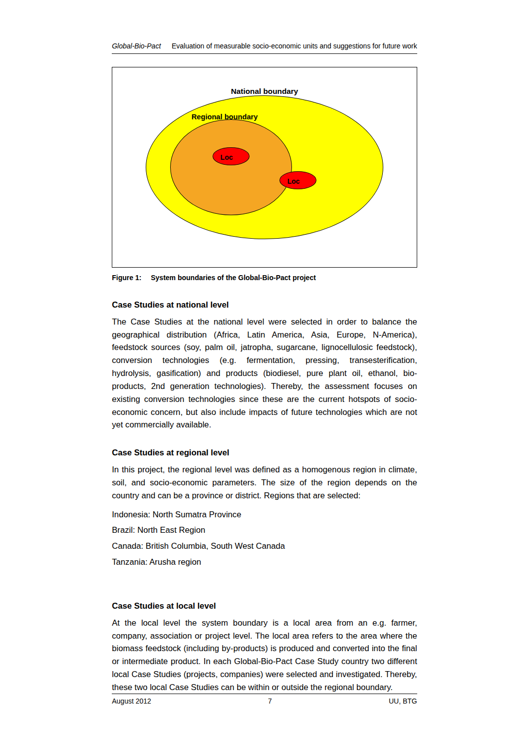Global-Bio-Pact
Evaluation of measurable socio-economic units and suggestions for future work
National boundary
Regional boundary
Loc
Loc
Figure 1: System boundaries of the Global-Bio-Pact project
Case Studies at national level
The Case Studies at the national level were selected in order to balance the geographical distribution (Africa, Latin America, Asia, Europe, N-America), feedstock sources (soy, palm oil, jatropha, sugarcane, lignocellulosic feedstock), conversion technologies (e.g. fermentation, pressing, transesterification, hydrolysis, gasification) and products (biodiesel, pure plant oil, ethanol, bio-products, 2nd generation technologies). Thereby, the assessment focuses on existing conversion technologies since these are the current hotspots of socio-economic concern, but also include impacts of future technologies which are not yet commercially available.
Case Studies at regional level
In this project, the regional level was defined as a homogenous region in climate, soil, and socio-economic parameters. The size of the region depends on the country and can be a province or district. Regions that are selected:
Indonesia: North Sumatra Province
Brazil: North East Region
Canada: British Columbia, South West Canada
Tanzania: Arusha region
Case Studies at local level
At the local level the system boundary is a local area from an e.g. farmer, company, association or project level. The local area refers to the area where the biomass feedstock (including by-products) is produced and converted into the final or intermediate product. In each Global-Bio-Pact Case Study country two different local Case Studies (projects, companies) were selected and investigated. Thereby, these two local Case Studies can be within or outside the regional boundary.
August 2012
7
UU, BTG